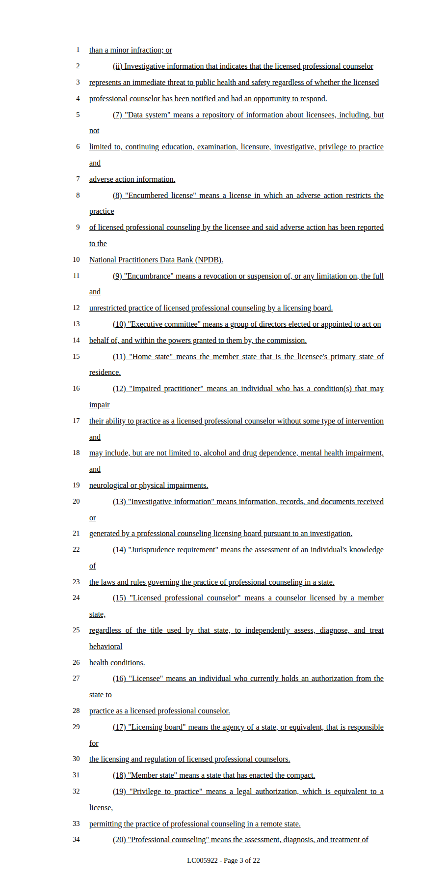than a minor infraction; or
(ii) Investigative information that indicates that the licensed professional counselor
represents an immediate threat to public health and safety regardless of whether the licensed
professional counselor has been notified and had an opportunity to respond.
(7) "Data system" means a repository of information about licensees, including, but not
limited to, continuing education, examination, licensure, investigative, privilege to practice and
adverse action information.
(8) "Encumbered license" means a license in which an adverse action restricts the practice
of licensed professional counseling by the licensee and said adverse action has been reported to the
National Practitioners Data Bank (NPDB).
(9) "Encumbrance" means a revocation or suspension of, or any limitation on, the full and
unrestricted practice of licensed professional counseling by a licensing board.
(10) "Executive committee" means a group of directors elected or appointed to act on
behalf of, and within the powers granted to them by, the commission.
(11) "Home state" means the member state that is the licensee's primary state of residence.
(12) "Impaired practitioner" means an individual who has a condition(s) that may impair
their ability to practice as a licensed professional counselor without some type of intervention and
may include, but are not limited to, alcohol and drug dependence, mental health impairment, and
neurological or physical impairments.
(13) "Investigative information" means information, records, and documents received or
generated by a professional counseling licensing board pursuant to an investigation.
(14) "Jurisprudence requirement" means the assessment of an individual's knowledge of
the laws and rules governing the practice of professional counseling in a state.
(15) "Licensed professional counselor" means a counselor licensed by a member state,
regardless of the title used by that state, to independently assess, diagnose, and treat behavioral
health conditions.
(16) "Licensee" means an individual who currently holds an authorization from the state to
practice as a licensed professional counselor.
(17) "Licensing board" means the agency of a state, or equivalent, that is responsible for
the licensing and regulation of licensed professional counselors.
(18) "Member state" means a state that has enacted the compact.
(19) "Privilege to practice" means a legal authorization, which is equivalent to a license,
permitting the practice of professional counseling in a remote state.
(20) "Professional counseling" means the assessment, diagnosis, and treatment of
LC005922 - Page 3 of 22